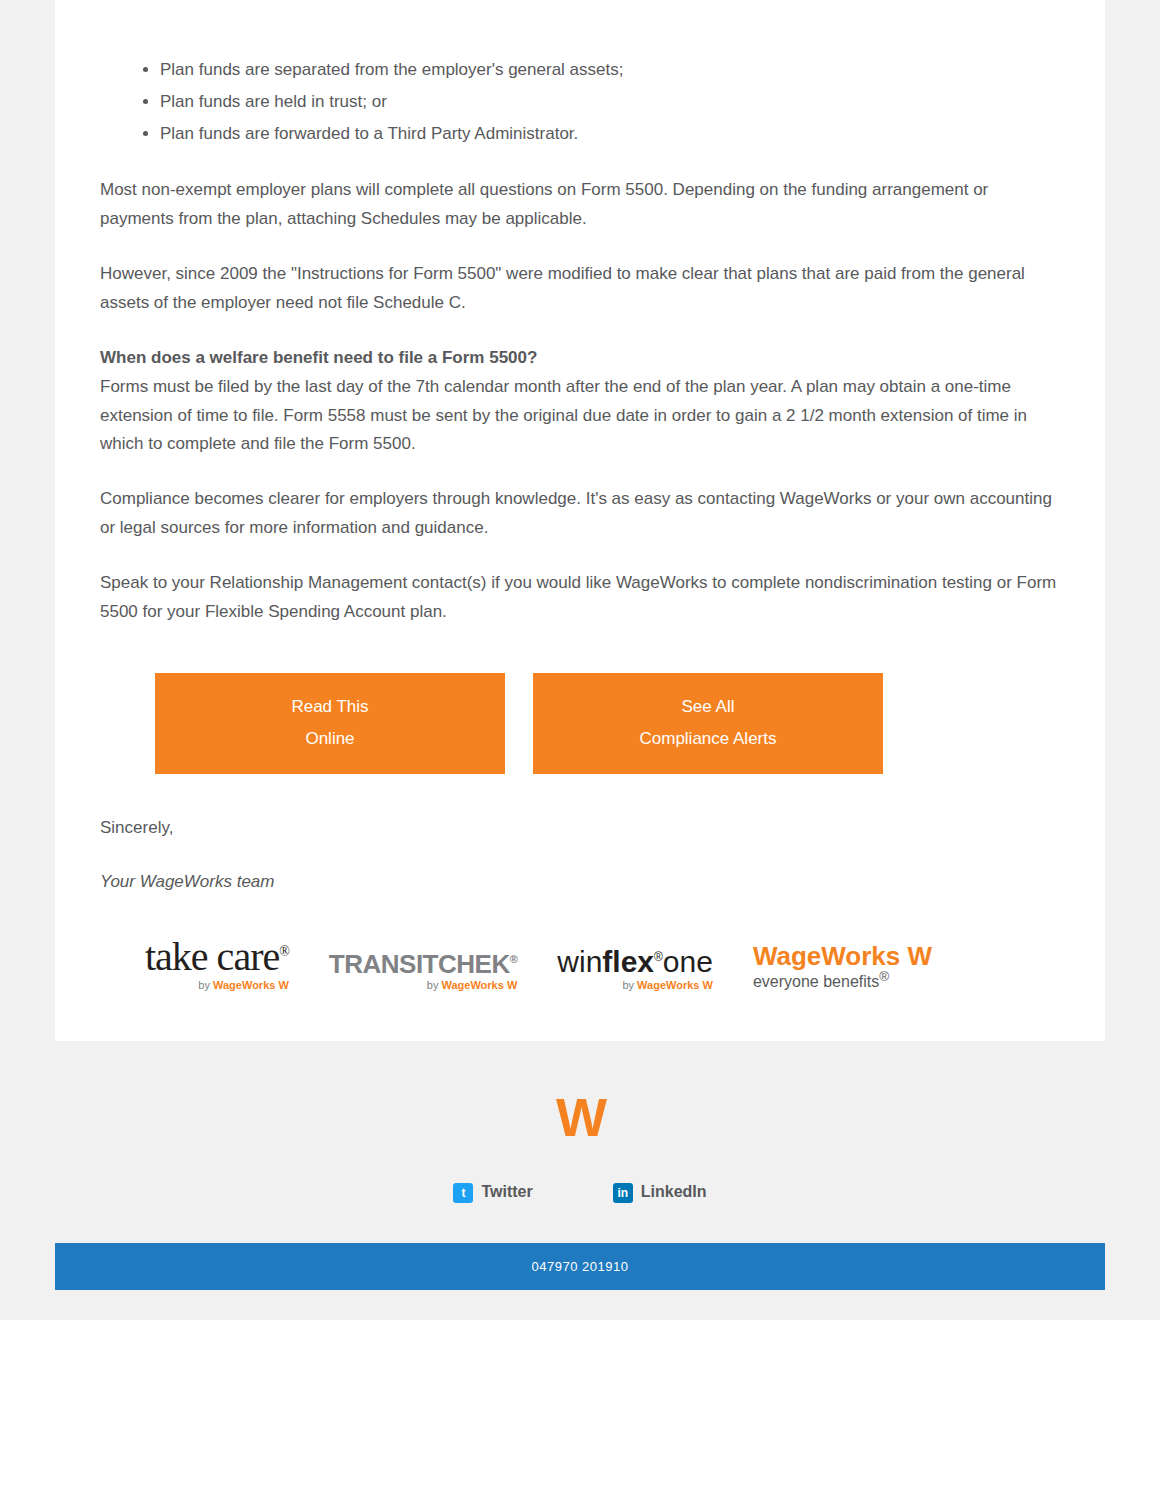Plan funds are separated from the employer's general assets;
Plan funds are held in trust; or
Plan funds are forwarded to a Third Party Administrator.
Most non-exempt employer plans will complete all questions on Form 5500. Depending on the funding arrangement or payments from the plan, attaching Schedules may be applicable.
However, since 2009 the "Instructions for Form 5500" were modified to make clear that plans that are paid from the general assets of the employer need not file Schedule C.
When does a welfare benefit need to file a Form 5500?
Forms must be filed by the last day of the 7th calendar month after the end of the plan year. A plan may obtain a one-time extension of time to file. Form 5558 must be sent by the original due date in order to gain a 2 1/2 month extension of time in which to complete and file the Form 5500.
Compliance becomes clearer for employers through knowledge. It's as easy as contacting WageWorks or your own accounting or legal sources for more information and guidance.
Speak to your Relationship Management contact(s) if you would like WageWorks to complete nondiscrimination testing or Form 5500 for your Flexible Spending Account plan.
Read This
Online See All
Compliance Alerts
Sincerely,
Your WageWorks team
take care®
by WageWorks W
TRANSITCHEK®
by WageWorks W
winflex®one
by WageWorks W
WageWorks W
everyone benefits®
W
t Twitter in LinkedIn
047970 201910